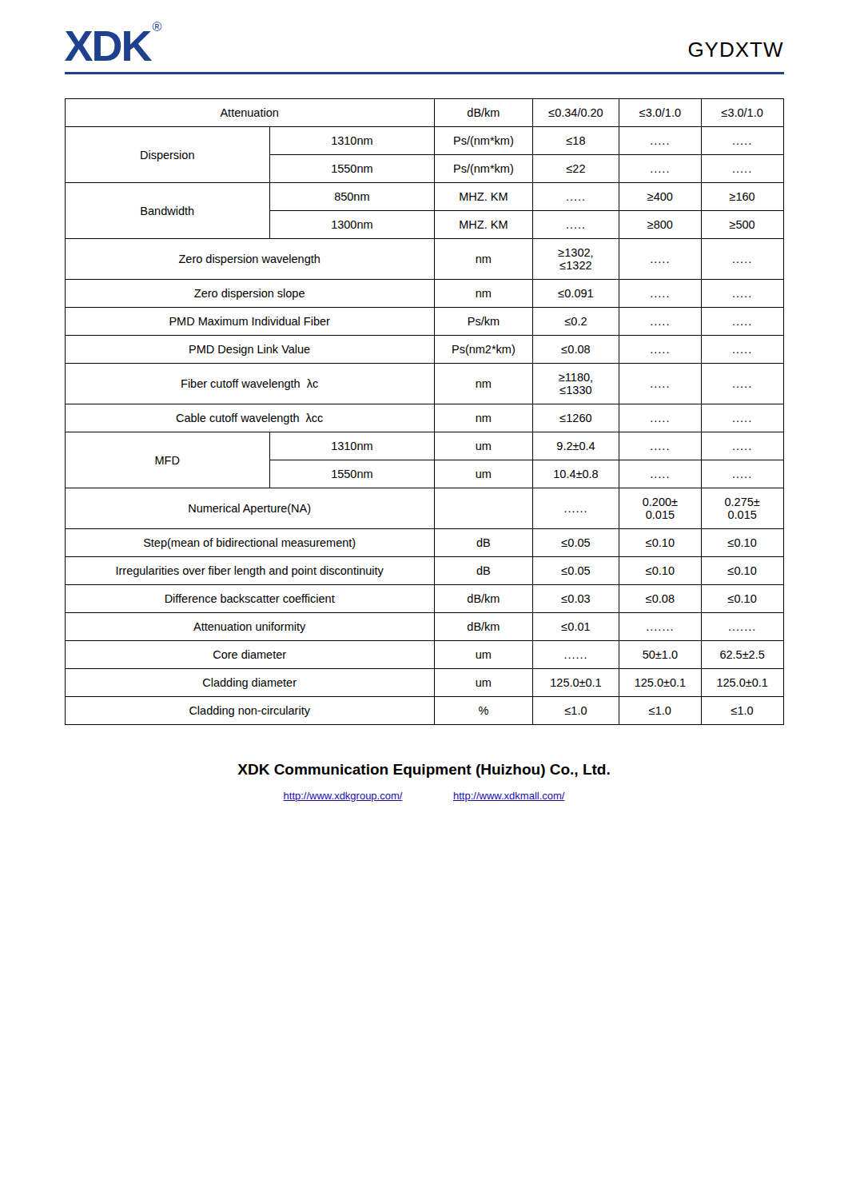XDK®
GYDXTW
| Attenuation | dB/km | ≤0.34/0.20 | ≤3.0/1.0 | ≤3.0/1.0 |
| Dispersion | 1310nm | Ps/(nm*km) | ≤18 | ..... | ..... |
| 1550nm | Ps/(nm*km) | ≤22 | ..... | ..... |
| Bandwidth | 850nm | MHZ. KM | ..... | ≥400 | ≥160 |
| 1300nm | MHZ. KM | ..... | ≥800 | ≥500 |
| Zero dispersion wavelength | nm | ≥1302, ≤1322 | ..... | ..... |
| Zero dispersion slope | nm | ≤0.091 | ..... | ..... |
| PMD Maximum Individual Fiber | Ps/km | ≤0.2 | ..... | ..... |
| PMD Design Link Value | Ps(nm2*km) | ≤0.08 | ..... | ..... |
| Fiber cutoff wavelength λc | nm | ≥1180, ≤1330 | ..... | ..... |
| Cable cutoff wavelength λcc | nm | ≤1260 | ..... | ..... |
| MFD | 1310nm | um | 9.2±0.4 | ..... | ..... |
| 1550nm | um | 10.4±0.8 | ..... | ..... |
| Numerical Aperture(NA) | | ...... | 0.200± 0.015 | 0.275± 0.015 |
| Step(mean of bidirectional measurement) | dB | ≤0.05 | ≤0.10 | ≤0.10 |
| Irregularities over fiber length and point discontinuity | dB | ≤0.05 | ≤0.10 | ≤0.10 |
| Difference backscatter coefficient | dB/km | ≤0.03 | ≤0.08 | ≤0.10 |
| Attenuation uniformity | dB/km | ≤0.01 | ....... | ....... |
| Core diameter | um | ...... | 50±1.0 | 62.5±2.5 |
| Cladding diameter | um | 125.0±0.1 | 125.0±0.1 | 125.0±0.1 |
| Cladding non-circularity | % | ≤1.0 | ≤1.0 | ≤1.0 |
XDK Communication Equipment (Huizhou) Co., Ltd.
http://www.xdkgroup.com/ http://www.xdkmall.com/